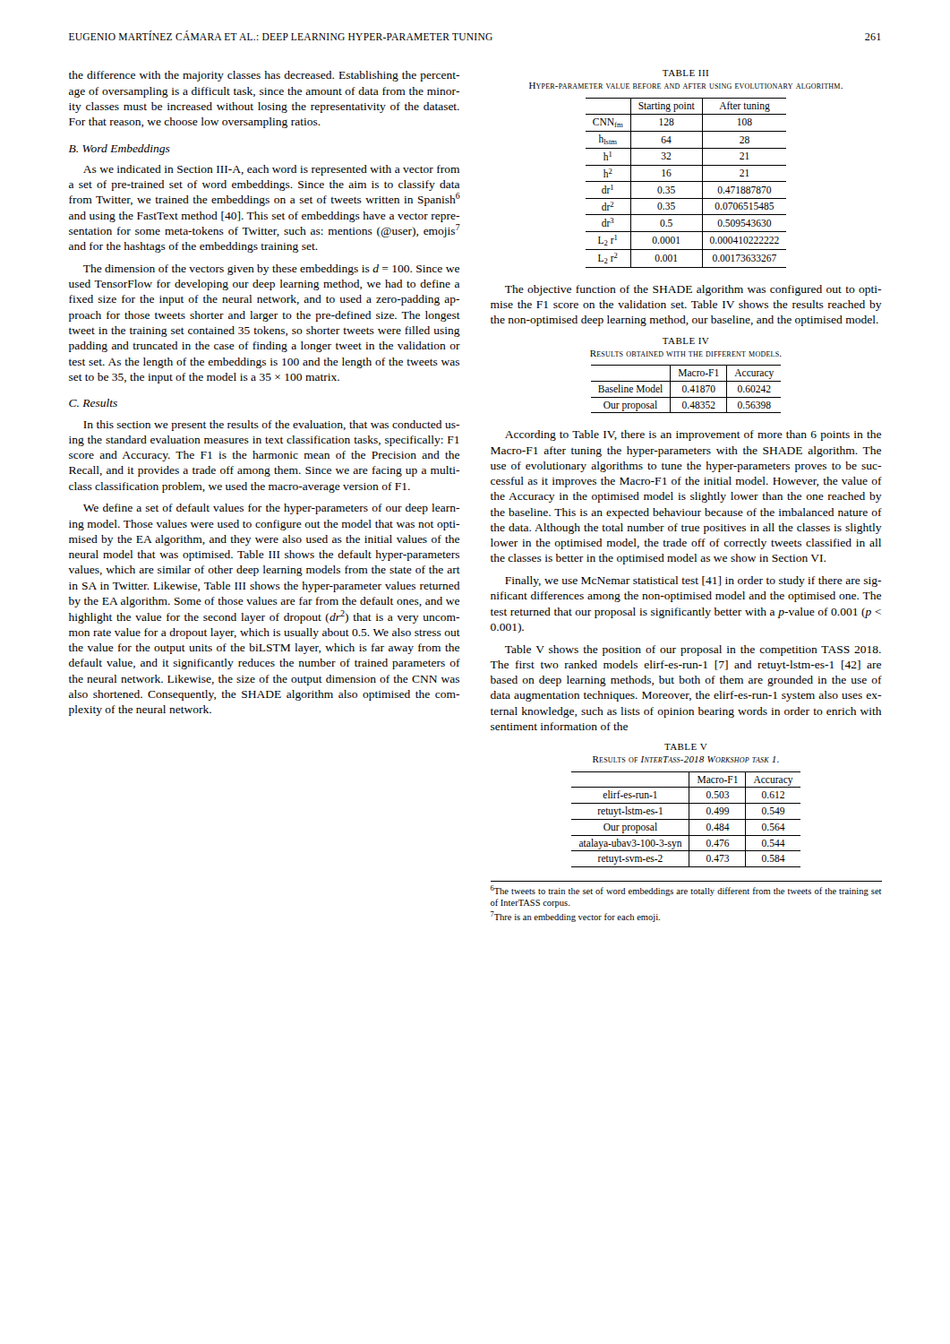Eugenio Martínez Cámara et al.: Deep Learning Hyper-parameter Tuning
261
the difference with the majority classes has decreased. Establishing the percentage of oversampling is a difficult task, since the amount of data from the minority classes must be increased without losing the representativity of the dataset. For that reason, we choose low oversampling ratios.
B. Word Embeddings
As we indicated in Section III-A, each word is represented with a vector from a set of pre-trained set of word embeddings. Since the aim is to classify data from Twitter, we trained the embeddings on a set of tweets written in Spanish6 and using the FastText method [40]. This set of embeddings have a vector representation for some meta-tokens of Twitter, such as: mentions (@user), emojis7 and for the hashtags of the embeddings training set.
The dimension of the vectors given by these embeddings is d = 100. Since we used TensorFlow for developing our deep learning method, we had to define a fixed size for the input of the neural network, and to used a zero-padding approach for those tweets shorter and larger to the pre-defined size. The longest tweet in the training set contained 35 tokens, so shorter tweets were filled using padding and truncated in the case of finding a longer tweet in the validation or test set. As the length of the embeddings is 100 and the length of the tweets was set to be 35, the input of the model is a 35 × 100 matrix.
C. Results
In this section we present the results of the evaluation, that was conducted using the standard evaluation measures in text classification tasks, specifically: F1 score and Accuracy. The F1 is the harmonic mean of the Precision and the Recall, and it provides a trade off among them. Since we are facing up a multi-class classification problem, we used the macro-average version of F1.
We define a set of default values for the hyper-parameters of our deep learning model. Those values were used to configure out the model that was not optimised by the EA algorithm, and they were also used as the initial values of the neural model that was optimised. Table III shows the default hyper-parameters values, which are similar of other deep learning models from the state of the art in SA in Twitter. Likewise, Table III shows the hyper-parameter values returned by the EA algorithm. Some of those values are far from the default ones, and we highlight the value for the second layer of dropout (dr 2) that is a very uncommon rate value for a dropout layer, which is usually about 0.5. We also stress out the value for the output units of the biLSTM layer, which is far away from the default value, and it significantly reduces the number of trained parameters of the neural network. Likewise, the size of the output dimension of the CNN was also shortened. Consequently, the SHADE algorithm also optimised the complexity of the neural network.
TABLE III Hyper-parameter value before and after using evolutionary algorithm.
| | Starting point | After tuning |
| --- | --- | --- |
| CNN fm | 128 | 108 |
| h lstm | 64 | 28 |
| h 1 | 32 | 21 |
| h 2 | 16 | 21 |
| dr 1 | 0.35 | 0.471887870 |
| dr 2 | 0.35 | 0.0706515485 |
| dr 3 | 0.5 | 0.509543630 |
| L 2 r 1 | 0.0001 | 0.000410222222 |
| L 2 r 2 | 0.001 | 0.00173633267 |
The objective function of the SHADE algorithm was configured out to optimise the F1 score on the validation set. Table IV shows the results reached by the non-optimised deep learning method, our baseline, and the optimised model.
TABLE IV Results obtained with the different models.
| | Macro-F1 | Accuracy |
| --- | --- | --- |
| Baseline Model | 0.41870 | 0.60242 |
| Our proposal | 0.48352 | 0.56398 |
According to Table IV, there is an improvement of more than 6 points in the Macro-F1 after tuning the hyper-parameters with the SHADE algorithm. The use of evolutionary algorithms to tune the hyper-parameters proves to be successful as it improves the Macro-F1 of the initial model. However, the value of the Accuracy in the optimised model is slightly lower than the one reached by the baseline. This is an expected behaviour because of the imbalanced nature of the data. Although the total number of true positives in all the classes is slightly lower in the optimised model, the trade off of correctly tweets classified in all the classes is better in the optimised model as we show in Section VI.
Finally, we use McNemar statistical test [41] in order to study if there are significant differences among the non-optimised model and the optimised one. The test returned that our proposal is significantly better with a p-value of 0.001 (p < 0.001).
Table V shows the position of our proposal in the competition TASS 2018. The first two ranked models elirf-es-run-1 [7] and retuyt-lstm-es-1 [42] are based on deep learning methods, but both of them are grounded in the use of data augmentation techniques. Moreover, the elirf-es-run-1 system also uses external knowledge, such as lists of opinion bearing words in order to enrich with sentiment information of the
TABLE V Results of InterTass-2018 Workshop task 1.
| | Macro-F1 | Accuracy |
| --- | --- | --- |
| elirf-es-run-1 | 0.503 | 0.612 |
| retuyt-lstm-es-1 | 0.499 | 0.549 |
| Our proposal | 0.484 | 0.564 |
| atalaya-ubav3-100-3-syn | 0.476 | 0.544 |
| retuyt-svm-es-2 | 0.473 | 0.584 |
6The tweets to train the set of word embeddings are totally different from the tweets of the training set of InterTASS corpus.
7Thre is an embedding vector for each emoji.